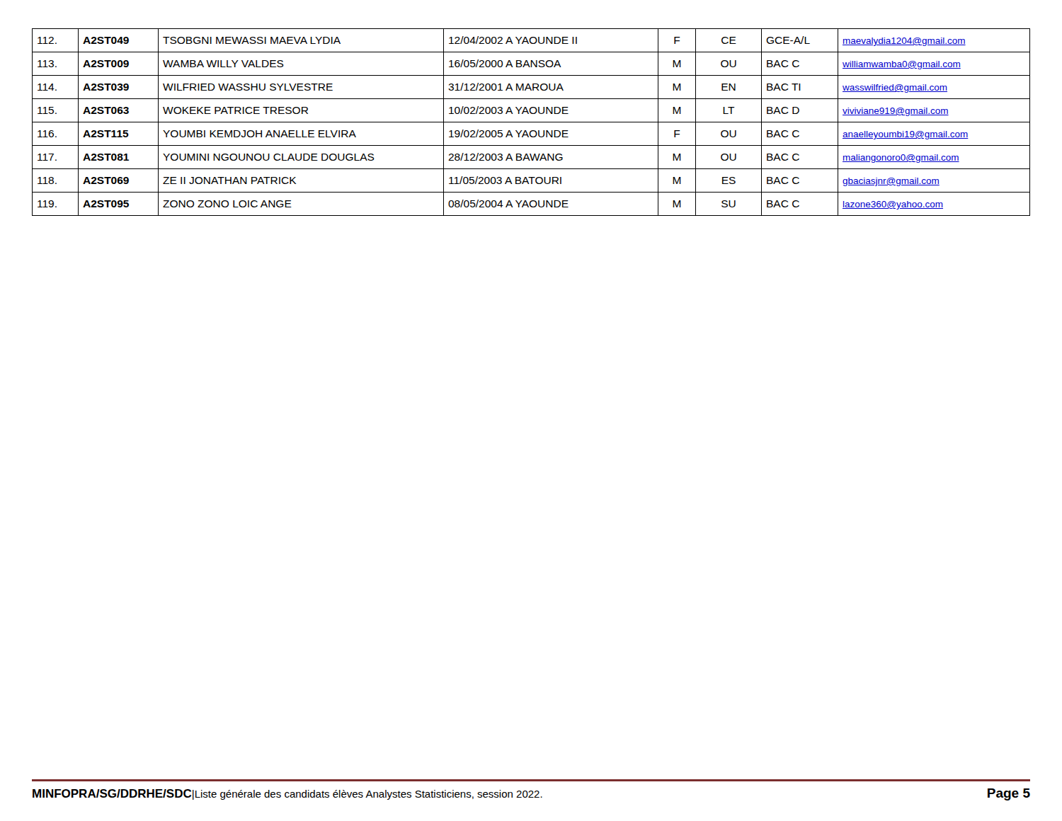| 112. | A2ST049 | TSOBGNI MEWASSI MAEVA LYDIA | 12/04/2002 A YAOUNDE II | F | CE | GCE-A/L | maevalydia1204@gmail.com |
| 113. | A2ST009 | WAMBA WILLY VALDES | 16/05/2000 A BANSOA | M | OU | BAC C | williamwamba0@gmail.com |
| 114. | A2ST039 | WILFRIED WASSHU SYLVESTRE | 31/12/2001 A MAROUA | M | EN | BAC TI | wasswilfried@gmail.com |
| 115. | A2ST063 | WOKEKE PATRICE TRESOR | 10/02/2003 A YAOUNDE | M | LT | BAC D | viviviane919@gmail.com |
| 116. | A2ST115 | YOUMBI KEMDJOH ANAELLE ELVIRA | 19/02/2005 A YAOUNDE | F | OU | BAC C | anaelleyoumbi19@gmail.com |
| 117. | A2ST081 | YOUMINI NGOUNOU CLAUDE DOUGLAS | 28/12/2003 A BAWANG | M | OU | BAC C | maliangonoro0@gmail.com |
| 118. | A2ST069 | ZE II JONATHAN PATRICK | 11/05/2003 A BATOURI | M | ES | BAC C | gbaciasjnr@gmail.com |
| 119. | A2ST095 | ZONO ZONO LOIC ANGE | 08/05/2004 A YAOUNDE | M | SU | BAC C | lazone360@yahoo.com |
MINFOPRA/SG/DDRHE/SDC|Liste générale des candidats élèves Analystes Statisticiens, session 2022.
Page 5